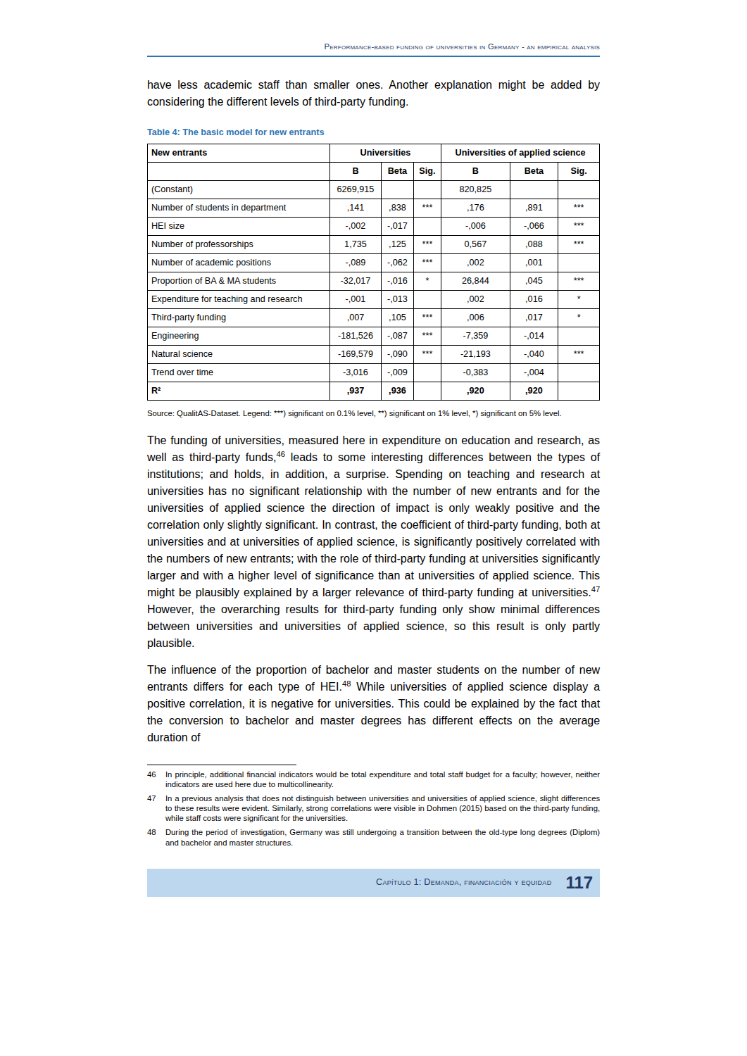Performance-based funding of universities in Germany - an empirical analysis
have less academic staff than smaller ones. Another explanation might be added by considering the different levels of third-party funding.
Table 4: The basic model for new entrants
| New entrants | Universities | Universities of applied science |
| --- | --- | --- |
| | B | Beta | Sig. | B | Beta | Sig. |
| (Constant) | 6269,915 | | | 820,825 | | |
| Number of students in department | ,141 | ,838 | *** | ,176 | ,891 | *** |
| HEI size | -,002 | -,017 | | -,006 | -,066 | *** |
| Number of professorships | 1,735 | ,125 | *** | 0,567 | ,088 | *** |
| Number of academic positions | -,089 | -,062 | *** | ,002 | ,001 | |
| Proportion of BA & MA students | -32,017 | -,016 | * | 26,844 | ,045 | *** |
| Expenditure for teaching and research | -,001 | -,013 | | ,002 | ,016 | * |
| Third-party funding | ,007 | ,105 | *** | ,006 | ,017 | * |
| Engineering | -181,526 | -,087 | *** | -7,359 | -,014 | |
| Natural science | -169,579 | -,090 | *** | -21,193 | -,040 | *** |
| Trend over time | -3,016 | -,009 | | -0,383 | -,004 | |
| R² | ,937 | ,936 | | ,920 | ,920 | |
Source: QualitAS-Dataset. Legend: ***) significant on 0.1% level, **) significant on 1% level, *) significant on 5% level.
The funding of universities, measured here in expenditure on education and research, as well as third-party funds,46 leads to some interesting differences between the types of institutions; and holds, in addition, a surprise. Spending on teaching and research at universities has no significant relationship with the number of new entrants and for the universities of applied science the direction of impact is only weakly positive and the correlation only slightly significant. In contrast, the coefficient of third-party funding, both at universities and at universities of applied science, is significantly positively correlated with the numbers of new entrants; with the role of third-party funding at universities significantly larger and with a higher level of significance than at universities of applied science. This might be plausibly explained by a larger relevance of third-party funding at universities.47 However, the overarching results for third-party funding only show minimal differences between universities and universities of applied science, so this result is only partly plausible.
The influence of the proportion of bachelor and master students on the number of new entrants differs for each type of HEI.48 While universities of applied science display a positive correlation, it is negative for universities. This could be explained by the fact that the conversion to bachelor and master degrees has different effects on the average duration of
46 In principle, additional financial indicators would be total expenditure and total staff budget for a faculty; however, neither indicators are used here due to multicollinearity.
47 In a previous analysis that does not distinguish between universities and universities of applied science, slight differences to these results were evident. Similarly, strong correlations were visible in Dohmen (2015) based on the third-party funding, while staff costs were significant for the universities.
48 During the period of investigation, Germany was still undergoing a transition between the old-type long degrees (Diplom) and bachelor and master structures.
Capítulo 1: Demanda, financiación y equidad
117